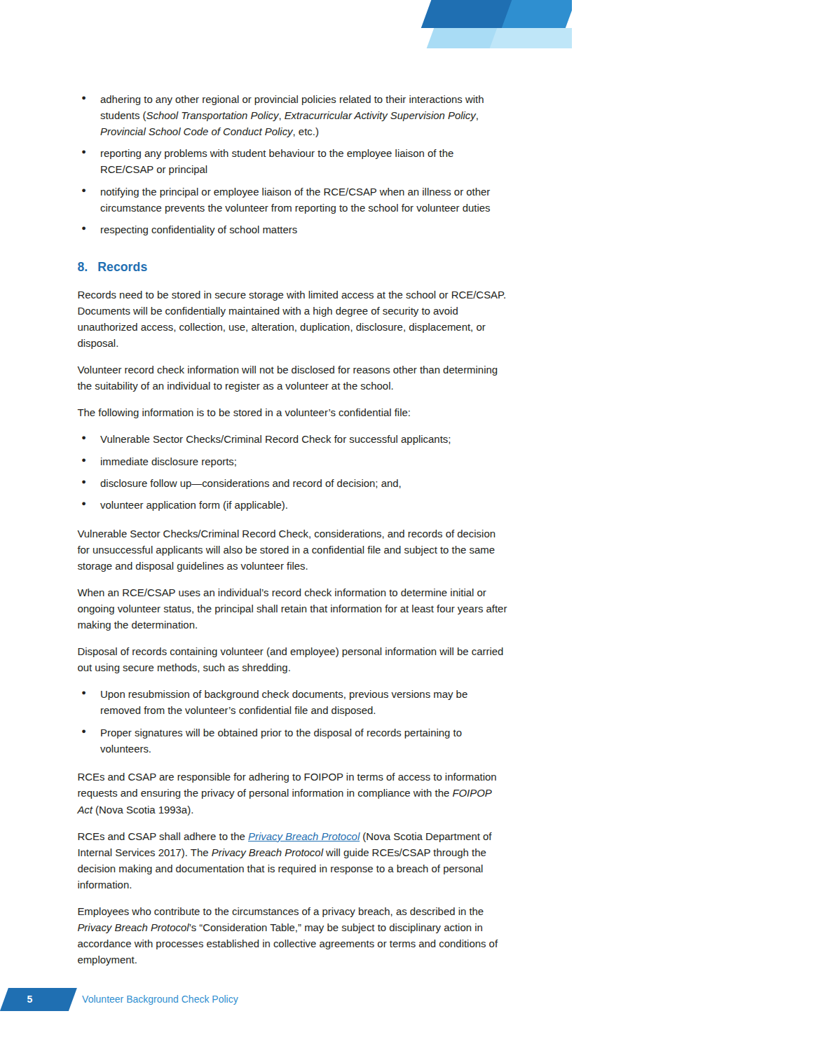adhering to any other regional or provincial policies related to their interactions with students (School Transportation Policy, Extracurricular Activity Supervision Policy, Provincial School Code of Conduct Policy, etc.)
reporting any problems with student behaviour to the employee liaison of the RCE/CSAP or principal
notifying the principal or employee liaison of the RCE/CSAP when an illness or other circumstance prevents the volunteer from reporting to the school for volunteer duties
respecting confidentiality of school matters
8. Records
Records need to be stored in secure storage with limited access at the school or RCE/CSAP. Documents will be confidentially maintained with a high degree of security to avoid unauthorized access, collection, use, alteration, duplication, disclosure, displacement, or disposal.
Volunteer record check information will not be disclosed for reasons other than determining the suitability of an individual to register as a volunteer at the school.
The following information is to be stored in a volunteer’s confidential file:
Vulnerable Sector Checks/Criminal Record Check for successful applicants;
immediate disclosure reports;
disclosure follow up—considerations and record of decision; and,
volunteer application form (if applicable).
Vulnerable Sector Checks/Criminal Record Check, considerations, and records of decision for unsuccessful applicants will also be stored in a confidential file and subject to the same storage and disposal guidelines as volunteer files.
When an RCE/CSAP uses an individual’s record check information to determine initial or ongoing volunteer status, the principal shall retain that information for at least four years after making the determination.
Disposal of records containing volunteer (and employee) personal information will be carried out using secure methods, such as shredding.
Upon resubmission of background check documents, previous versions may be removed from the volunteer’s confidential file and disposed.
Proper signatures will be obtained prior to the disposal of records pertaining to volunteers.
RCEs and CSAP are responsible for adhering to FOIPOP in terms of access to information requests and ensuring the privacy of personal information in compliance with the FOIPOP Act (Nova Scotia 1993a).
RCEs and CSAP shall adhere to the Privacy Breach Protocol (Nova Scotia Department of Internal Services 2017). The Privacy Breach Protocol will guide RCEs/CSAP through the decision making and documentation that is required in response to a breach of personal information.
Employees who contribute to the circumstances of a privacy breach, as described in the Privacy Breach Protocol’s “Consideration Table,” may be subject to disciplinary action in accordance with processes established in collective agreements or terms and conditions of employment.
5
Volunteer Background Check Policy